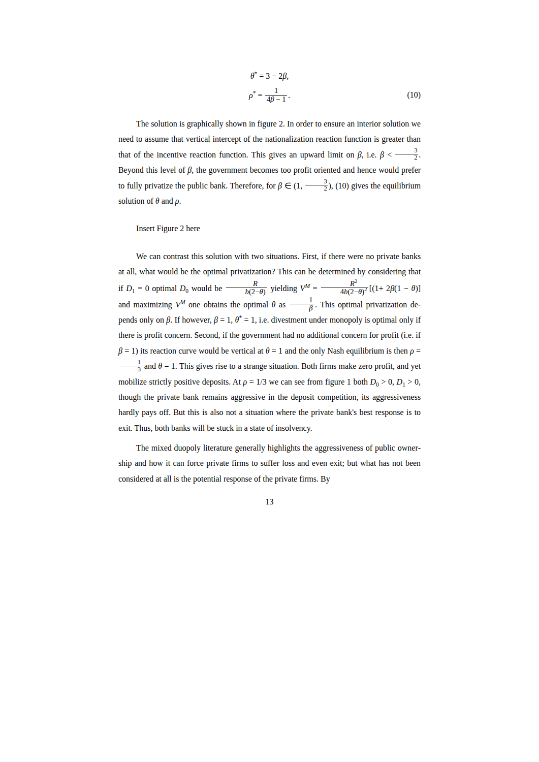θ* = 3 − 2β, ρ* = 14β − 1.(10)
The solution is graphically shown in figure 2. In order to ensure an interior solution we need to assume that vertical intercept of the nationalization reaction function is greater than that of the incentive reaction function. This gives an upward limit on β, i.e. β < 32. Beyond this level of β, the government becomes too profit oriented and hence would prefer to fully privatize the public bank. Therefore, for β ∈ (1, 32), (10) gives the equilibrium solution of θ and ρ.
Insert Figure 2 here
We can contrast this solution with two situations. First, if there were no private banks at all, what would be the optimal privatization? This can be determined by considering that if D1 = 0 optimal D0 would be Rb(2−θ) yielding VM = R24b(2−θ)2[(1+ 2β(1 − θ)] and maximizing VM one obtains the optimal θ as 1 β. This optimal privatization depends only on β. If however, β = 1, θ* = 1, i.e. divestment under monopoly is optimal only if there is profit concern. Second, if the government had no additional concern for profit (i.e. if β = 1) its reaction curve would be vertical at θ = 1 and the only Nash equilibrium is then ρ = 13 and θ = 1. This gives rise to a strange situation. Both firms make zero profit, and yet mobilize strictly positive deposits. At ρ = 1/3 we can see from figure 1 both D0 > 0, D1 > 0, though the private bank remains aggressive in the deposit competition, its aggressiveness hardly pays off. But this is also not a situation where the private bank's best response is to exit. Thus, both banks will be stuck in a state of insolvency.
The mixed duopoly literature generally highlights the aggressiveness of public ownership and how it can force private firms to suffer loss and even exit; but what has not been considered at all is the potential response of the private firms. By
13